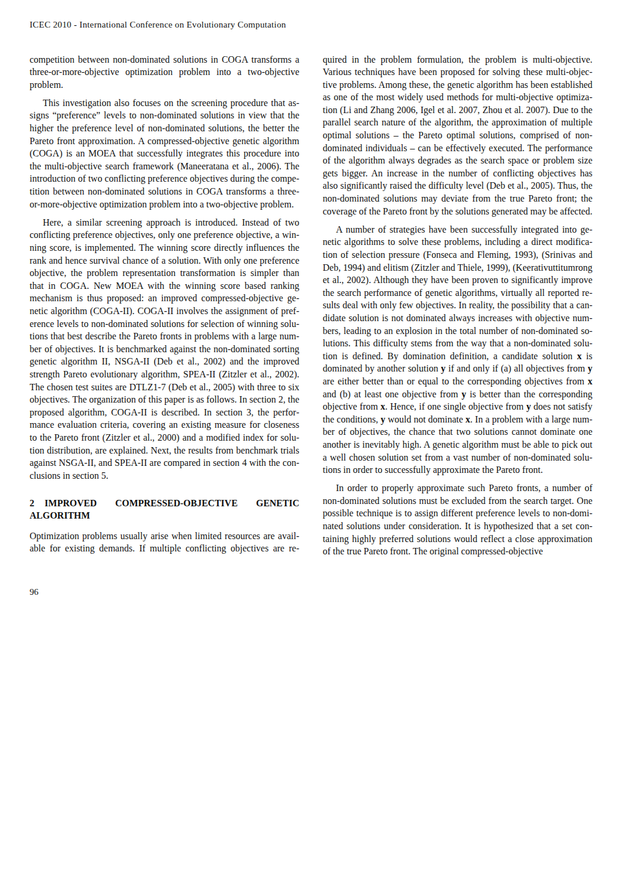ICEC 2010 - International Conference on Evolutionary Computation
competition between non-dominated solutions in COGA transforms a three-or-more-objective optimization problem into a two-objective problem.
This investigation also focuses on the screening procedure that assigns “preference” levels to non-dominated solutions in view that the higher the preference level of non-dominated solutions, the better the Pareto front approximation. A compressed-objective genetic algorithm (COGA) is an MOEA that successfully integrates this procedure into the multi-objective search framework (Maneeratana et al., 2006). The introduction of two conflicting preference objectives during the competition between non-dominated solutions in COGA transforms a three-or-more-objective optimization problem into a two-objective problem.
Here, a similar screening approach is introduced. Instead of two conflicting preference objectives, only one preference objective, a winning score, is implemented. The winning score directly influences the rank and hence survival chance of a solution. With only one preference objective, the problem representation transformation is simpler than that in COGA. New MOEA with the winning score based ranking mechanism is thus proposed: an improved compressed-objective genetic algorithm (COGA-II). COGA-II involves the assignment of preference levels to non-dominated solutions for selection of winning solutions that best describe the Pareto fronts in problems with a large number of objectives. It is benchmarked against the non-dominated sorting genetic algorithm II, NSGA-II (Deb et al., 2002) and the improved strength Pareto evolutionary algorithm, SPEA-II (Zitzler et al., 2002). The chosen test suites are DTLZ1-7 (Deb et al., 2005) with three to six objectives. The organization of this paper is as follows. In section 2, the proposed algorithm, COGA-II is described. In section 3, the performance evaluation criteria, covering an existing measure for closeness to the Pareto front (Zitzler et al., 2000) and a modified index for solution distribution, are explained. Next, the results from benchmark trials against NSGA-II, and SPEA-II are compared in section 4 with the conclusions in section 5.
2 IMPROVED COMPRESSED-OBJECTIVE GENETIC ALGORITHM
Optimization problems usually arise when limited resources are available for existing demands. If multiple conflicting objectives are required in the problem formulation, the problem is multi-objective. Various techniques have been proposed for solving these multi-objective problems. Among these, the genetic algorithm has been established as one of the most widely used methods for multi-objective optimization (Li and Zhang 2006, Igel et al. 2007, Zhou et al. 2007). Due to the parallel search nature of the algorithm, the approximation of multiple optimal solutions – the Pareto optimal solutions, comprised of non-dominated individuals – can be effectively executed. The performance of the algorithm always degrades as the search space or problem size gets bigger. An increase in the number of conflicting objectives has also significantly raised the difficulty level (Deb et al., 2005). Thus, the non-dominated solutions may deviate from the true Pareto front; the coverage of the Pareto front by the solutions generated may be affected.
A number of strategies have been successfully integrated into genetic algorithms to solve these problems, including a direct modification of selection pressure (Fonseca and Fleming, 1993), (Srinivas and Deb, 1994) and elitism (Zitzler and Thiele, 1999), (Keerativuttitumrong et al., 2002). Although they have been proven to significantly improve the search performance of genetic algorithms, virtually all reported results deal with only few objectives. In reality, the possibility that a candidate solution is not dominated always increases with objective numbers, leading to an explosion in the total number of non-dominated solutions. This difficulty stems from the way that a non-dominated solution is defined. By domination definition, a candidate solution x is dominated by another solution y if and only if (a) all objectives from y are either better than or equal to the corresponding objectives from x and (b) at least one objective from y is better than the corresponding objective from x. Hence, if one single objective from y does not satisfy the conditions, y would not dominate x. In a problem with a large number of objectives, the chance that two solutions cannot dominate one another is inevitably high. A genetic algorithm must be able to pick out a well chosen solution set from a vast number of non-dominated solutions in order to successfully approximate the Pareto front.
In order to properly approximate such Pareto fronts, a number of non-dominated solutions must be excluded from the search target. One possible technique is to assign different preference levels to non-dominated solutions under consideration. It is hypothesized that a set containing highly preferred solutions would reflect a close approximation of the true Pareto front. The original compressed-objective
96